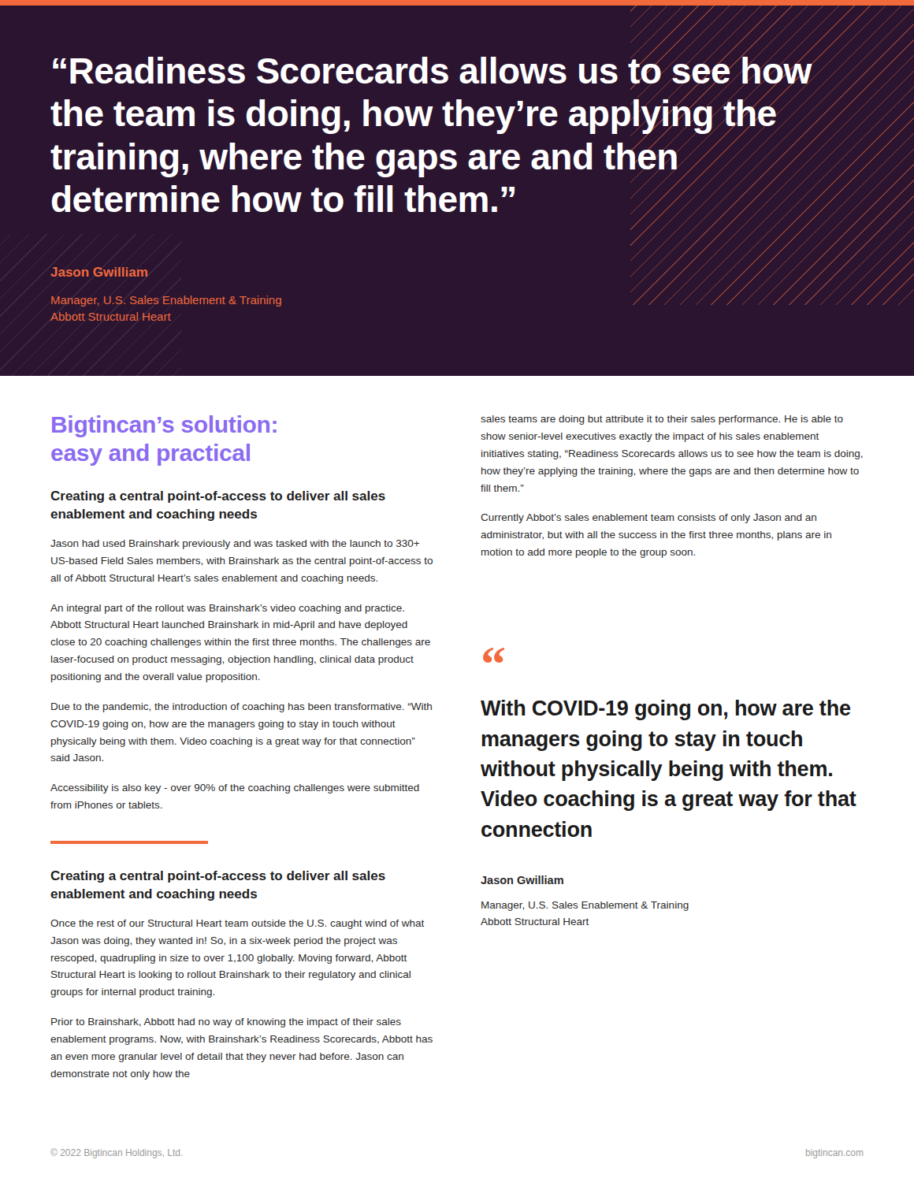“Readiness Scorecards allows us to see how the team is doing, how they’re applying the training, where the gaps are and then determine how to fill them.”
Jason Gwilliam
Manager, U.S. Sales Enablement & Training
Abbott Structural Heart
Bigtincan’s solution:
easy and practical
Creating a central point-of-access to deliver all sales enablement and coaching needs
Jason had used Brainshark previously and was tasked with the launch to 330+ US-based Field Sales members, with Brainshark as the central point-of-access to all of Abbott Structural Heart’s sales enablement and coaching needs.
An integral part of the rollout was Brainshark’s video coaching and practice. Abbott Structural Heart launched Brainshark in mid-April and have deployed close to 20 coaching challenges within the first three months. The challenges are laser-focused on product messaging, objection handling, clinical data product positioning and the overall value proposition.
Due to the pandemic, the introduction of coaching has been transformative. “With COVID-19 going on, how are the managers going to stay in touch without physically being with them. Video coaching is a great way for that connection” said Jason.
Accessibility is also key - over 90% of the coaching challenges were submitted from iPhones or tablets.
Creating a central point-of-access to deliver all sales enablement and coaching needs
Once the rest of our Structural Heart team outside the U.S. caught wind of what Jason was doing, they wanted in! So, in a six-week period the project was rescoped, quadrupling in size to over 1,100 globally. Moving forward, Abbott Structural Heart is looking to rollout Brainshark to their regulatory and clinical groups for internal product training.
Prior to Brainshark, Abbott had no way of knowing the impact of their sales enablement programs. Now, with Brainshark’s Readiness Scorecards, Abbott has an even more granular level of detail that they never had before. Jason can demonstrate not only how the
sales teams are doing but attribute it to their sales performance. He is able to show senior-level executives exactly the impact of his sales enablement initiatives stating, “Readiness Scorecards allows us to see how the team is doing, how they’re applying the training, where the gaps are and then determine how to fill them.”
Currently Abbot’s sales enablement team consists of only Jason and an administrator, but with all the success in the first three months, plans are in motion to add more people to the group soon.
“
With COVID-19 going on, how are the managers going to stay in touch without physically being with them. Video coaching is a great way for that connection
Jason Gwilliam
Manager, U.S. Sales Enablement & Training
Abbott Structural Heart
© 2022 Bigtincan Holdings, Ltd. bigtincan.com